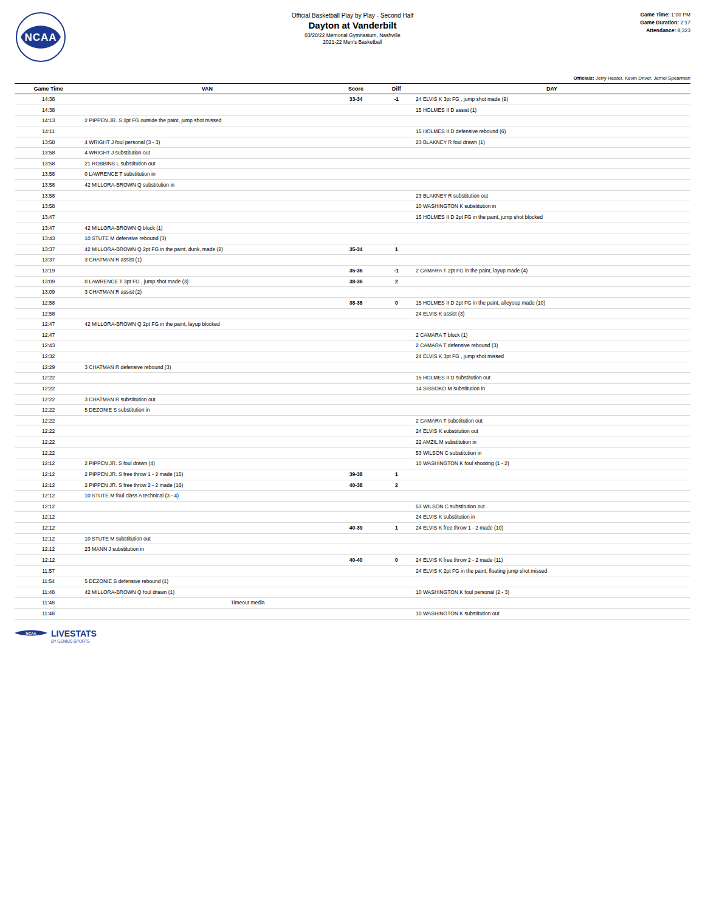NCAA
Official Basketball Play by Play - Second Half
Dayton at Vanderbilt
03/20/22 Memorial Gymnasium, Nashville
2021-22 Men's Basketball
Game Time: 1:00 PM
Game Duration: 2:17
Attendance: 8,323
Officials: Jerry Heater, Kevin Driver, Jemel Spearman
| Game Time | VAN | Score | Diff | DAY |
| --- | --- | --- | --- | --- |
| 14:38 | | 33-34 | -1 | 24 ELVIS K 3pt FG , jump shot made (9) |
| 14:38 | | | | 15 HOLMES II D assist (1) |
| 14:13 | 2 PIPPEN JR. S 2pt FG outside the paint, jump shot missed | | | |
| 14:11 | | | | 15 HOLMES II D defensive rebound (6) |
| 13:58 | 4 WRIGHT J foul personal (3 - 3) | | | 23 BLAKNEY R foul drawn (1) |
| 13:58 | 4 WRIGHT J substitution out | | | |
| 13:58 | 21 ROBBINS L substitution out | | | |
| 13:58 | 0 LAWRENCE T substitution in | | | |
| 13:58 | 42 MILLORA-BROWN Q substitution in | | | |
| 13:58 | | | | 23 BLAKNEY R substitution out |
| 13:58 | | | | 10 WASHINGTON K substitution in |
| 13:47 | | | | 15 HOLMES II D 2pt FG in the paint, jump shot blocked |
| 13:47 | 42 MILLORA-BROWN Q block (1) | | | |
| 13:43 | 10 STUTE M defensive rebound (3) | | | |
| 13:37 | 42 MILLORA-BROWN Q 2pt FG in the paint, dunk, made (2) | 35-34 | 1 | |
| 13:37 | 3 CHATMAN R assist (1) | | | |
| 13:19 | | 35-36 | -1 | 2 CAMARA T 2pt FG in the paint, layup made (4) |
| 13:09 | 0 LAWRENCE T 3pt FG , jump shot made (3) | 38-36 | 2 | |
| 13:09 | 3 CHATMAN R assist (2) | | | |
| 12:58 | | 38-38 | 0 | 15 HOLMES II D 2pt FG in the paint, alleyoop made (10) |
| 12:58 | | | | 24 ELVIS K assist (3) |
| 12:47 | 42 MILLORA-BROWN Q 2pt FG in the paint, layup blocked | | | |
| 12:47 | | | | 2 CAMARA T block (1) |
| 12:43 | | | | 2 CAMARA T defensive rebound (3) |
| 12:32 | | | | 24 ELVIS K 3pt FG , jump shot missed |
| 12:29 | 3 CHATMAN R defensive rebound (3) | | | |
| 12:22 | | | | 15 HOLMES II D substitution out |
| 12:22 | | | | 14 SISSOKO M substitution in |
| 12:22 | 3 CHATMAN R substitution out | | | |
| 12:22 | 5 DEZONIE S substitution in | | | |
| 12:22 | | | | 2 CAMARA T substitution out |
| 12:22 | | | | 24 ELVIS K substitution out |
| 12:22 | | | | 22 AMZIL M substitution in |
| 12:22 | | | | 53 WILSON C substitution in |
| 12:12 | 2 PIPPEN JR. S foul drawn (4) | | | 10 WASHINGTON K foul shooting (1 - 2) |
| 12:12 | 2 PIPPEN JR. S free throw 1 - 2 made (15) | 39-38 | 1 | |
| 12:12 | 2 PIPPEN JR. S free throw 2 - 2 made (16) | 40-38 | 2 | |
| 12:12 | 10 STUTE M foul class A technical (3 - 4) | | | |
| 12:12 | | | | 53 WILSON C substitution out |
| 12:12 | | | | 24 ELVIS K substitution in |
| 12:12 | | 40-39 | 1 | 24 ELVIS K free throw 1 - 2 made (10) |
| 12:12 | 10 STUTE M substitution out | | | |
| 12:12 | 23 MANN J substitution in | | | |
| 12:12 | | 40-40 | 0 | 24 ELVIS K free throw 2 - 2 made (11) |
| 11:57 | | | | 24 ELVIS K 2pt FG in the paint, floating jump shot missed |
| 11:54 | 5 DEZONIE S defensive rebound (1) | | | |
| 11:48 | 42 MILLORA-BROWN Q foul drawn (1) | | | 10 WASHINGTON K foul personal (2 - 3) |
| 11:48 | Timeout media | |
| 11:48 | | | | 10 WASHINGTON K substitution out |
NCAA LIVESTATS BY GENIUS SPORTS